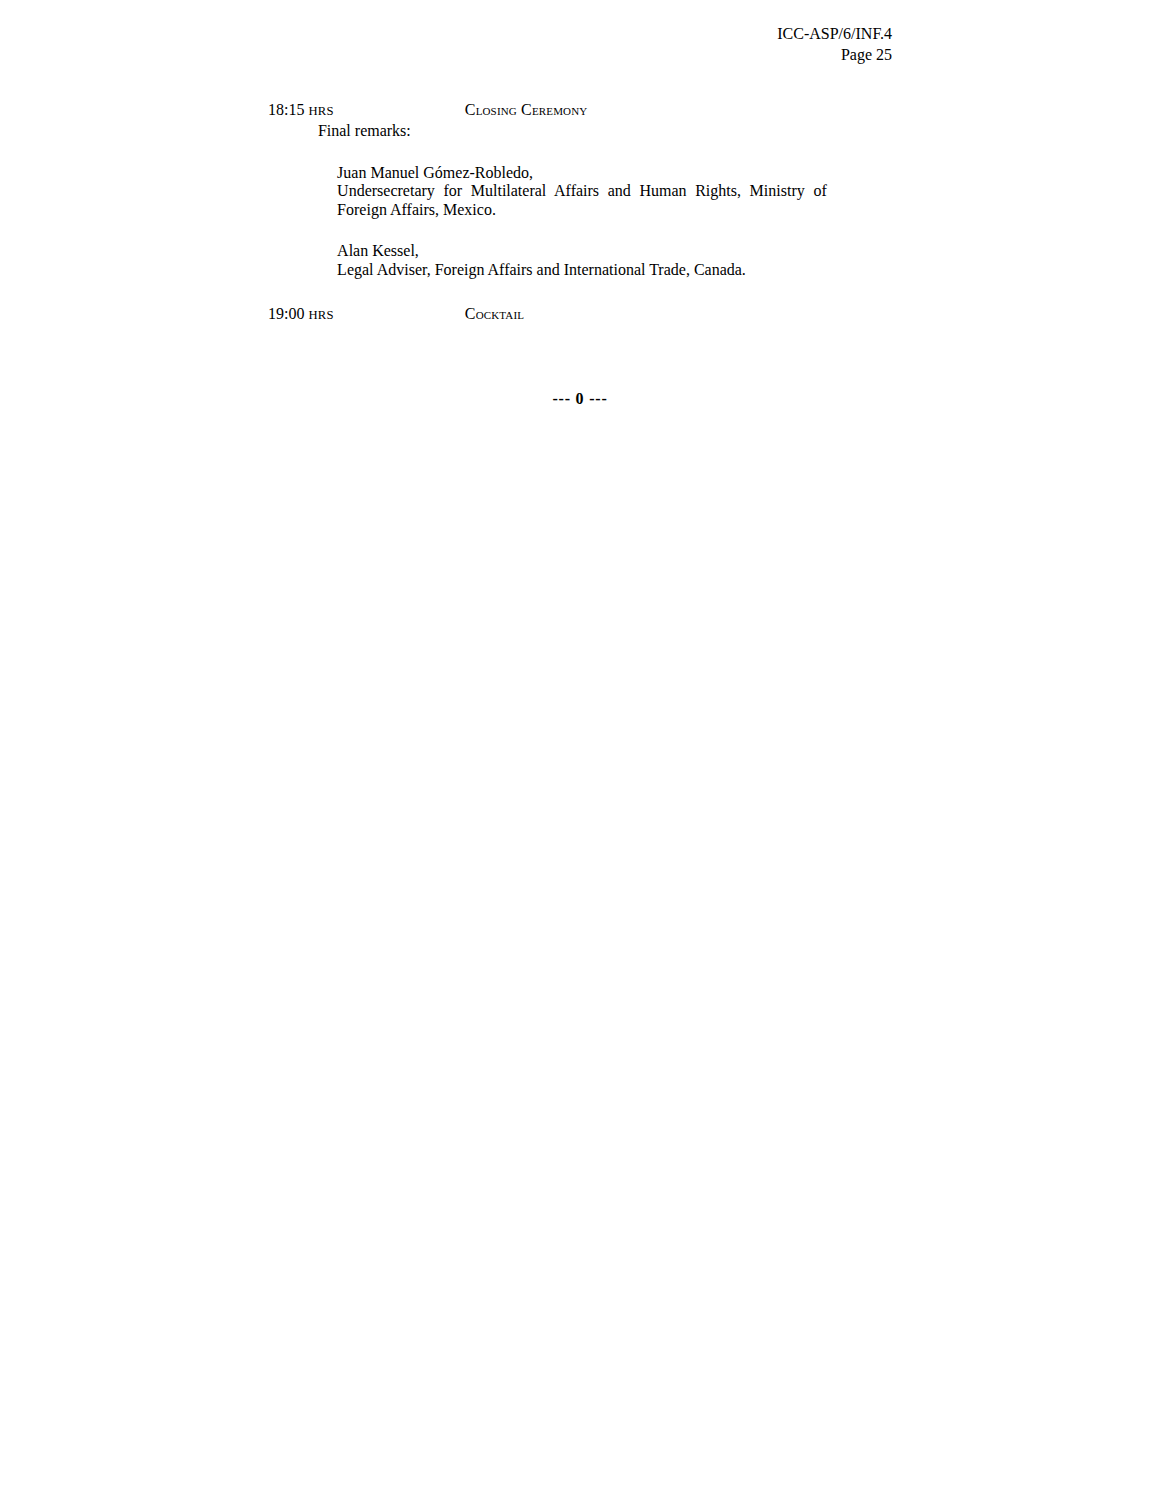ICC-ASP/6/INF.4
Page 25
18:15 HRS
Closing Ceremony
Final remarks:
Juan Manuel Gómez-Robledo,
Undersecretary for Multilateral Affairs and Human Rights, Ministry of Foreign Affairs, Mexico.
Alan Kessel,
Legal Adviser, Foreign Affairs and International Trade, Canada.
19:00 HRS
Cocktail
--- 0 ---